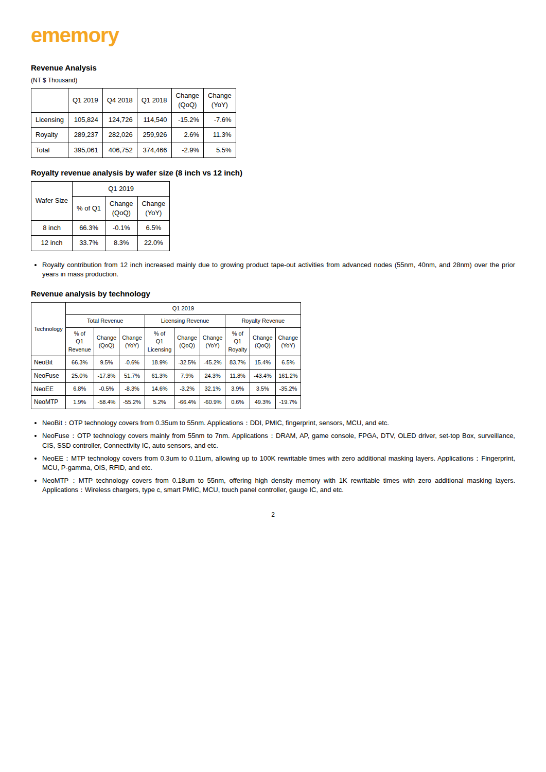ememory
Revenue Analysis
(NT $ Thousand)
| | Q1 2019 | Q4 2018 | Q1 2018 | Change (QoQ) | Change (YoY) |
| --- | --- | --- | --- | --- | --- |
| Licensing | 105,824 | 124,726 | 114,540 | -15.2% | -7.6% |
| Royalty | 289,237 | 282,026 | 259,926 | 2.6% | 11.3% |
| Total | 395,061 | 406,752 | 374,466 | -2.9% | 5.5% |
Royalty revenue analysis by wafer size (8 inch vs 12 inch)
| Wafer Size | Q1 2019 |
| --- | --- |
| % of Q1 | Change (QoQ) | Change (YoY) |
| 8 inch | 66.3% | -0.1% | 6.5% |
| 12 inch | 33.7% | 8.3% | 22.0% |
Royalty contribution from 12 inch increased mainly due to growing product tape-out activities from advanced nodes (55nm, 40nm, and 28nm) over the prior years in mass production.
Revenue analysis by technology
| Technology | Q1 2019 |
| --- | --- |
| Total Revenue | Licensing Revenue | Royalty Revenue |
| % of Q1 Revenue | Change (QoQ) | Change (YoY) | % of Q1 Licensing | Change (QoQ) | Change (YoY) | % of Q1 Royalty | Change (QoQ) | Change (YoY) |
| NeoBit | 66.3% | 9.5% | -0.6% | 18.9% | -32.5% | -45.2% | 83.7% | 15.4% | 6.5% |
| NeoFuse | 25.0% | -17.8% | 51.7% | 61.3% | 7.9% | 24.3% | 11.8% | -43.4% | 161.2% |
| NeoEE | 6.8% | -0.5% | -8.3% | 14.6% | -3.2% | 32.1% | 3.9% | 3.5% | -35.2% |
| NeoMTP | 1.9% | -58.4% | -55.2% | 5.2% | -66.4% | -60.9% | 0.6% | 49.3% | -19.7% |
NeoBit：OTP technology covers from 0.35um to 55nm. Applications：DDI, PMIC, fingerprint, sensors, MCU, and etc.
NeoFuse：OTP technology covers mainly from 55nm to 7nm. Applications：DRAM, AP, game console, FPGA, DTV, OLED driver, set-top Box, surveillance, CIS, SSD controller, Connectivity IC, auto sensors, and etc.
NeoEE：MTP technology covers from 0.3um to 0.11um, allowing up to 100K rewritable times with zero additional masking layers. Applications：Fingerprint, MCU, P-gamma, OIS, RFID, and etc.
NeoMTP：MTP technology covers from 0.18um to 55nm, offering high density memory with 1K rewritable times with zero additional masking layers. Applications：Wireless chargers, type c, smart PMIC, MCU, touch panel controller, gauge IC, and etc.
2